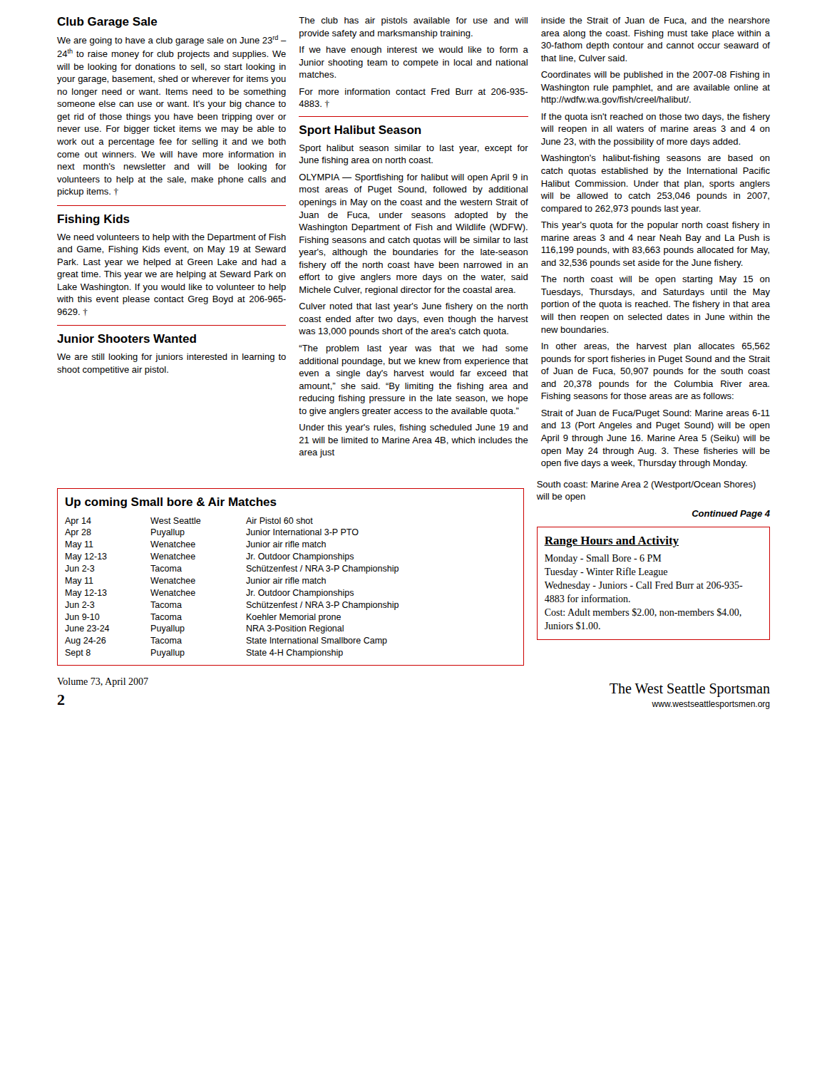Club Garage Sale
We are going to have a club garage sale on June 23rd – 24th to raise money for club projects and supplies. We will be looking for donations to sell, so start looking in your garage, basement, shed or wherever for items you no longer need or want. Items need to be something someone else can use or want. It's your big chance to get rid of those things you have been tripping over or never use. For bigger ticket items we may be able to work out a percentage fee for selling it and we both come out winners. We will have more information in next month's newsletter and will be looking for volunteers to help at the sale, make phone calls and pickup items. †
Fishing Kids
We need volunteers to help with the Department of Fish and Game, Fishing Kids event, on May 19 at Seward Park. Last year we helped at Green Lake and had a great time. This year we are helping at Seward Park on Lake Washington. If you would like to volunteer to help with this event please contact Greg Boyd at 206-965-9629. †
Junior Shooters Wanted
We are still looking for juniors interested in learning to shoot competitive air pistol.
The club has air pistols available for use and will provide safety and marksmanship training.
If we have enough interest we would like to form a Junior shooting team to compete in local and national matches.
For more information contact Fred Burr at 206-935-4883. †
Sport Halibut Season
Sport halibut season similar to last year, except for June fishing area on north coast.
OLYMPIA — Sportfishing for halibut will open April 9 in most areas of Puget Sound, followed by additional openings in May on the coast and the western Strait of Juan de Fuca, under seasons adopted by the Washington Department of Fish and Wildlife (WDFW). Fishing seasons and catch quotas will be similar to last year's, although the boundaries for the late-season fishery off the north coast have been narrowed in an effort to give anglers more days on the water, said Michele Culver, regional director for the coastal area.
Culver noted that last year's June fishery on the north coast ended after two days, even though the harvest was 13,000 pounds short of the area's catch quota.
“The problem last year was that we had some additional poundage, but we knew from experience that even a single day's harvest would far exceed that amount,” she said. “By limiting the fishing area and reducing fishing pressure in the late season, we hope to give anglers greater access to the available quota.”
Under this year's rules, fishing scheduled June 19 and 21 will be limited to Marine Area 4B, which includes the area just
inside the Strait of Juan de Fuca, and the nearshore area along the coast. Fishing must take place within a 30-fathom depth contour and cannot occur seaward of that line, Culver said.
Coordinates will be published in the 2007-08 Fishing in Washington rule pamphlet, and are available online at http://wdfw.wa.gov/fish/creel/halibut/.
If the quota isn't reached on those two days, the fishery will reopen in all waters of marine areas 3 and 4 on June 23, with the possibility of more days added.
Washington's halibut-fishing seasons are based on catch quotas established by the International Pacific Halibut Commission. Under that plan, sports anglers will be allowed to catch 253,046 pounds in 2007, compared to 262,973 pounds last year.
This year's quota for the popular north coast fishery in marine areas 3 and 4 near Neah Bay and La Push is 116,199 pounds, with 83,663 pounds allocated for May, and 32,536 pounds set aside for the June fishery.
The north coast will be open starting May 15 on Tuesdays, Thursdays, and Saturdays until the May portion of the quota is reached. The fishery in that area will then reopen on selected dates in June within the new boundaries.
In other areas, the harvest plan allocates 65,562 pounds for sport fisheries in Puget Sound and the Strait of Juan de Fuca, 50,907 pounds for the south coast and 20,378 pounds for the Columbia River area. Fishing seasons for those areas are as follows:
Strait of Juan de Fuca/Puget Sound: Marine areas 6-11 and 13 (Port Angeles and Puget Sound) will be open April 9 through June 16. Marine Area 5 (Seiku) will be open May 24 through Aug. 3. These fisheries will be open five days a week, Thursday through Monday.
Up coming Small bore & Air Matches
| Apr 14 | West Seattle | Air Pistol 60 shot |
| Apr 28 | Puyallup | Junior International 3-P PTO |
| May 11 | Wenatchee | Junior air rifle match |
| May 12-13 | Wenatchee | Jr. Outdoor Championships |
| Jun 2-3 | Tacoma | Schützenfest / NRA 3-P Championship |
| May 11 | Wenatchee | Junior air rifle match |
| May 12-13 | Wenatchee | Jr. Outdoor Championships |
| Jun 2-3 | Tacoma | Schützenfest / NRA 3-P Championship |
| Jun 9-10 | Tacoma | Koehler Memorial prone |
| June 23-24 | Puyallup | NRA 3-Position Regional |
| Aug 24-26 | Tacoma | State International Smallbore Camp |
| Sept 8 | Puyallup | State 4-H Championship |
South coast: Marine Area 2 (Westport/Ocean Shores) will be open
Continued Page 4
Range Hours and Activity
Monday - Small Bore - 6 PM
Tuesday - Winter Rifle League
Wednesday - Juniors - Call Fred Burr at 206-935-4883 for information.
Cost: Adult members $2.00, non-members $4.00, Juniors $1.00.
Volume 73, April 2007
2
The West Seattle Sportsman
www.westseattlesportsmen.org